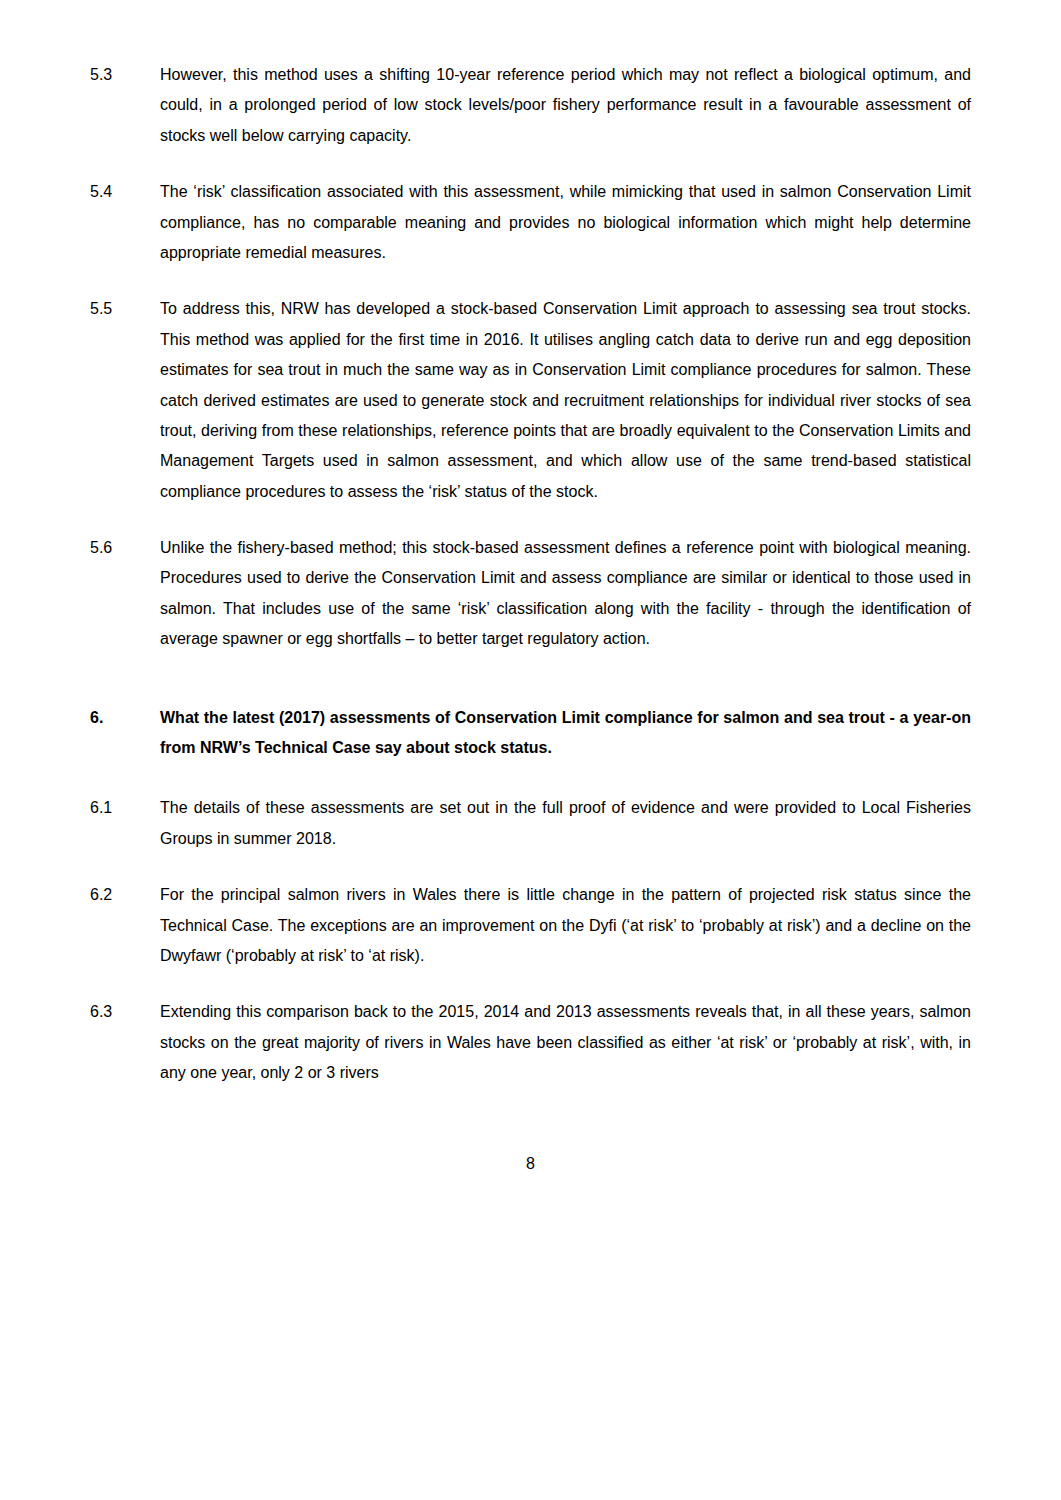5.3
However, this method uses a shifting 10-year reference period which may not reflect a biological optimum, and could, in a prolonged period of low stock levels/poor fishery performance result in a favourable assessment of stocks well below carrying capacity.
5.4
The ‘risk’ classification associated with this assessment, while mimicking that used in salmon Conservation Limit compliance, has no comparable meaning and provides no biological information which might help determine appropriate remedial measures.
5.5
To address this, NRW has developed a stock-based Conservation Limit approach to assessing sea trout stocks. This method was applied for the first time in 2016. It utilises angling catch data to derive run and egg deposition estimates for sea trout in much the same way as in Conservation Limit compliance procedures for salmon. These catch derived estimates are used to generate stock and recruitment relationships for individual river stocks of sea trout, deriving from these relationships, reference points that are broadly equivalent to the Conservation Limits and Management Targets used in salmon assessment, and which allow use of the same trend-based statistical compliance procedures to assess the ‘risk’ status of the stock.
5.6
Unlike the fishery-based method; this stock-based assessment defines a reference point with biological meaning. Procedures used to derive the Conservation Limit and assess compliance are similar or identical to those used in salmon. That includes use of the same ‘risk’ classification along with the facility - through the identification of average spawner or egg shortfalls – to better target regulatory action.
6.
What the latest (2017) assessments of Conservation Limit compliance for salmon and sea trout - a year-on from NRW’s Technical Case say about stock status.
6.1
The details of these assessments are set out in the full proof of evidence and were provided to Local Fisheries Groups in summer 2018.
6.2
For the principal salmon rivers in Wales there is little change in the pattern of projected risk status since the Technical Case. The exceptions are an improvement on the Dyfi (‘at risk’ to ‘probably at risk’) and a decline on the Dwyfawr (‘probably at risk’ to ‘at risk).
6.3
Extending this comparison back to the 2015, 2014 and 2013 assessments reveals that, in all these years, salmon stocks on the great majority of rivers in Wales have been classified as either ‘at risk’ or ‘probably at risk’, with, in any one year, only 2 or 3 rivers
8